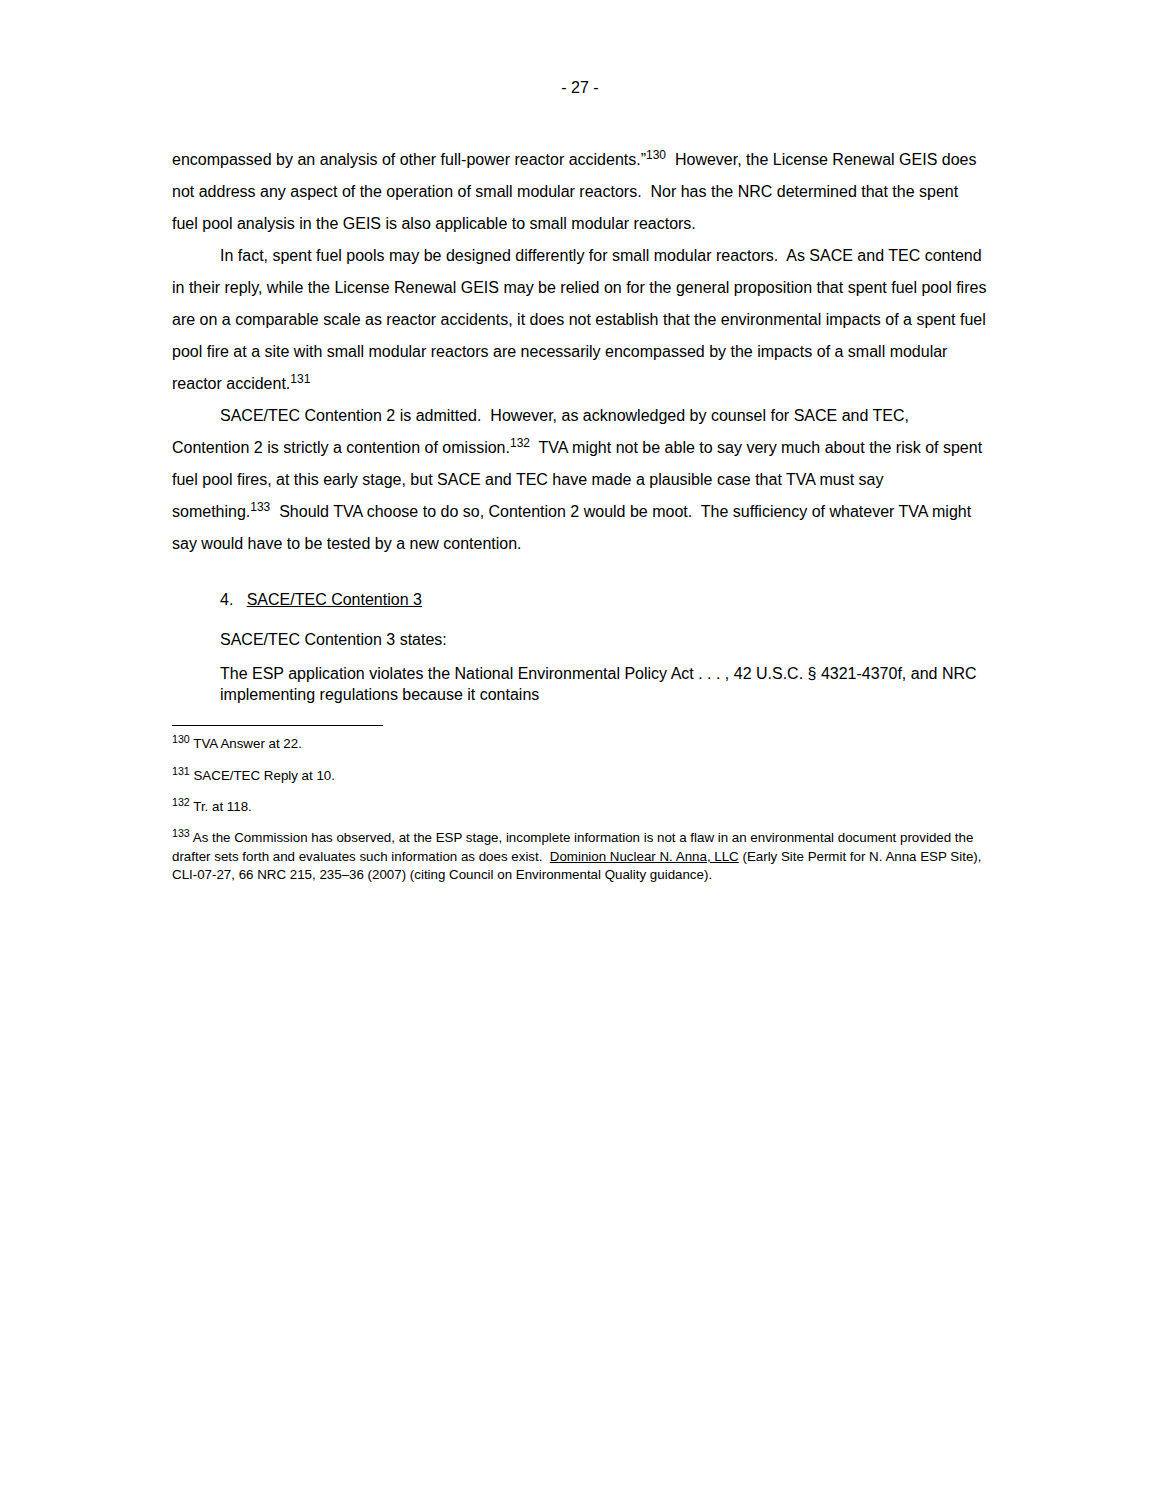- 27 -
encompassed by an analysis of other full-power reactor accidents.”130 However, the License Renewal GEIS does not address any aspect of the operation of small modular reactors. Nor has the NRC determined that the spent fuel pool analysis in the GEIS is also applicable to small modular reactors.
In fact, spent fuel pools may be designed differently for small modular reactors. As SACE and TEC contend in their reply, while the License Renewal GEIS may be relied on for the general proposition that spent fuel pool fires are on a comparable scale as reactor accidents, it does not establish that the environmental impacts of a spent fuel pool fire at a site with small modular reactors are necessarily encompassed by the impacts of a small modular reactor accident.131
SACE/TEC Contention 2 is admitted. However, as acknowledged by counsel for SACE and TEC, Contention 2 is strictly a contention of omission.132 TVA might not be able to say very much about the risk of spent fuel pool fires, at this early stage, but SACE and TEC have made a plausible case that TVA must say something.133 Should TVA choose to do so, Contention 2 would be moot. The sufficiency of whatever TVA might say would have to be tested by a new contention.
4. SACE/TEC Contention 3
SACE/TEC Contention 3 states:
The ESP application violates the National Environmental Policy Act . . . , 42 U.S.C. § 4321-4370f, and NRC implementing regulations because it contains
130 TVA Answer at 22.
131 SACE/TEC Reply at 10.
132 Tr. at 118.
133 As the Commission has observed, at the ESP stage, incomplete information is not a flaw in an environmental document provided the drafter sets forth and evaluates such information as does exist. Dominion Nuclear N. Anna, LLC (Early Site Permit for N. Anna ESP Site), CLI-07-27, 66 NRC 215, 235–36 (2007) (citing Council on Environmental Quality guidance).